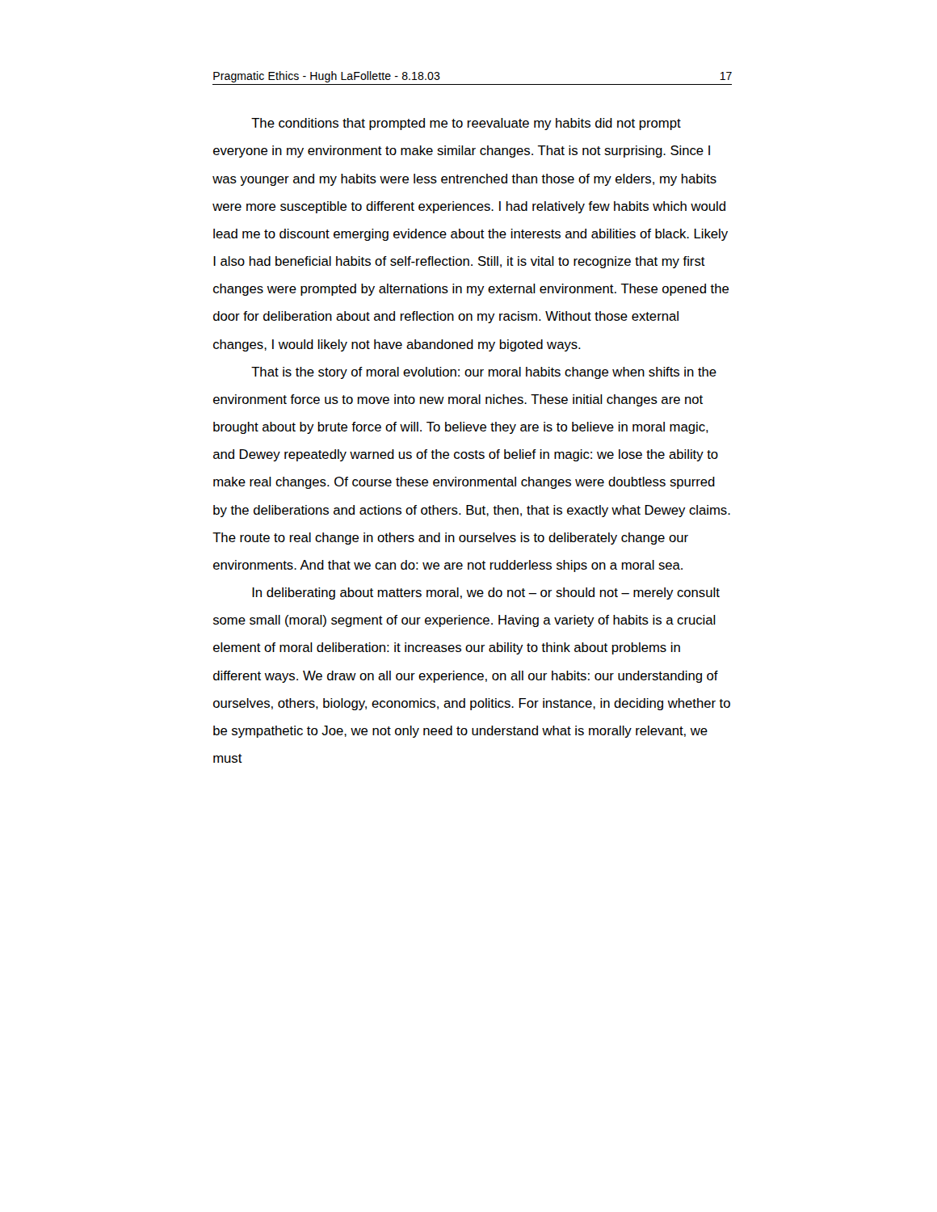Pragmatic Ethics - Hugh LaFollette - 8.18.03 17
The conditions that prompted me to reevaluate my habits did not prompt everyone in my environment to make similar changes. That is not surprising. Since I was younger and my habits were less entrenched than those of my elders, my habits were more susceptible to different experiences. I had relatively few habits which would lead me to discount emerging evidence about the interests and abilities of black. Likely I also had beneficial habits of self-reflection. Still, it is vital to recognize that my first changes were prompted by alternations in my external environment. These opened the door for deliberation about and reflection on my racism. Without those external changes, I would likely not have abandoned my bigoted ways.
That is the story of moral evolution: our moral habits change when shifts in the environment force us to move into new moral niches. These initial changes are not brought about by brute force of will. To believe they are is to believe in moral magic, and Dewey repeatedly warned us of the costs of belief in magic: we lose the ability to make real changes. Of course these environmental changes were doubtless spurred by the deliberations and actions of others. But, then, that is exactly what Dewey claims. The route to real change in others and in ourselves is to deliberately change our environments. And that we can do: we are not rudderless ships on a moral sea.
In deliberating about matters moral, we do not – or should not – merely consult some small (moral) segment of our experience. Having a variety of habits is a crucial element of moral deliberation: it increases our ability to think about problems in different ways. We draw on all our experience, on all our habits: our understanding of ourselves, others, biology, economics, and politics. For instance, in deciding whether to be sympathetic to Joe, we not only need to understand what is morally relevant, we must